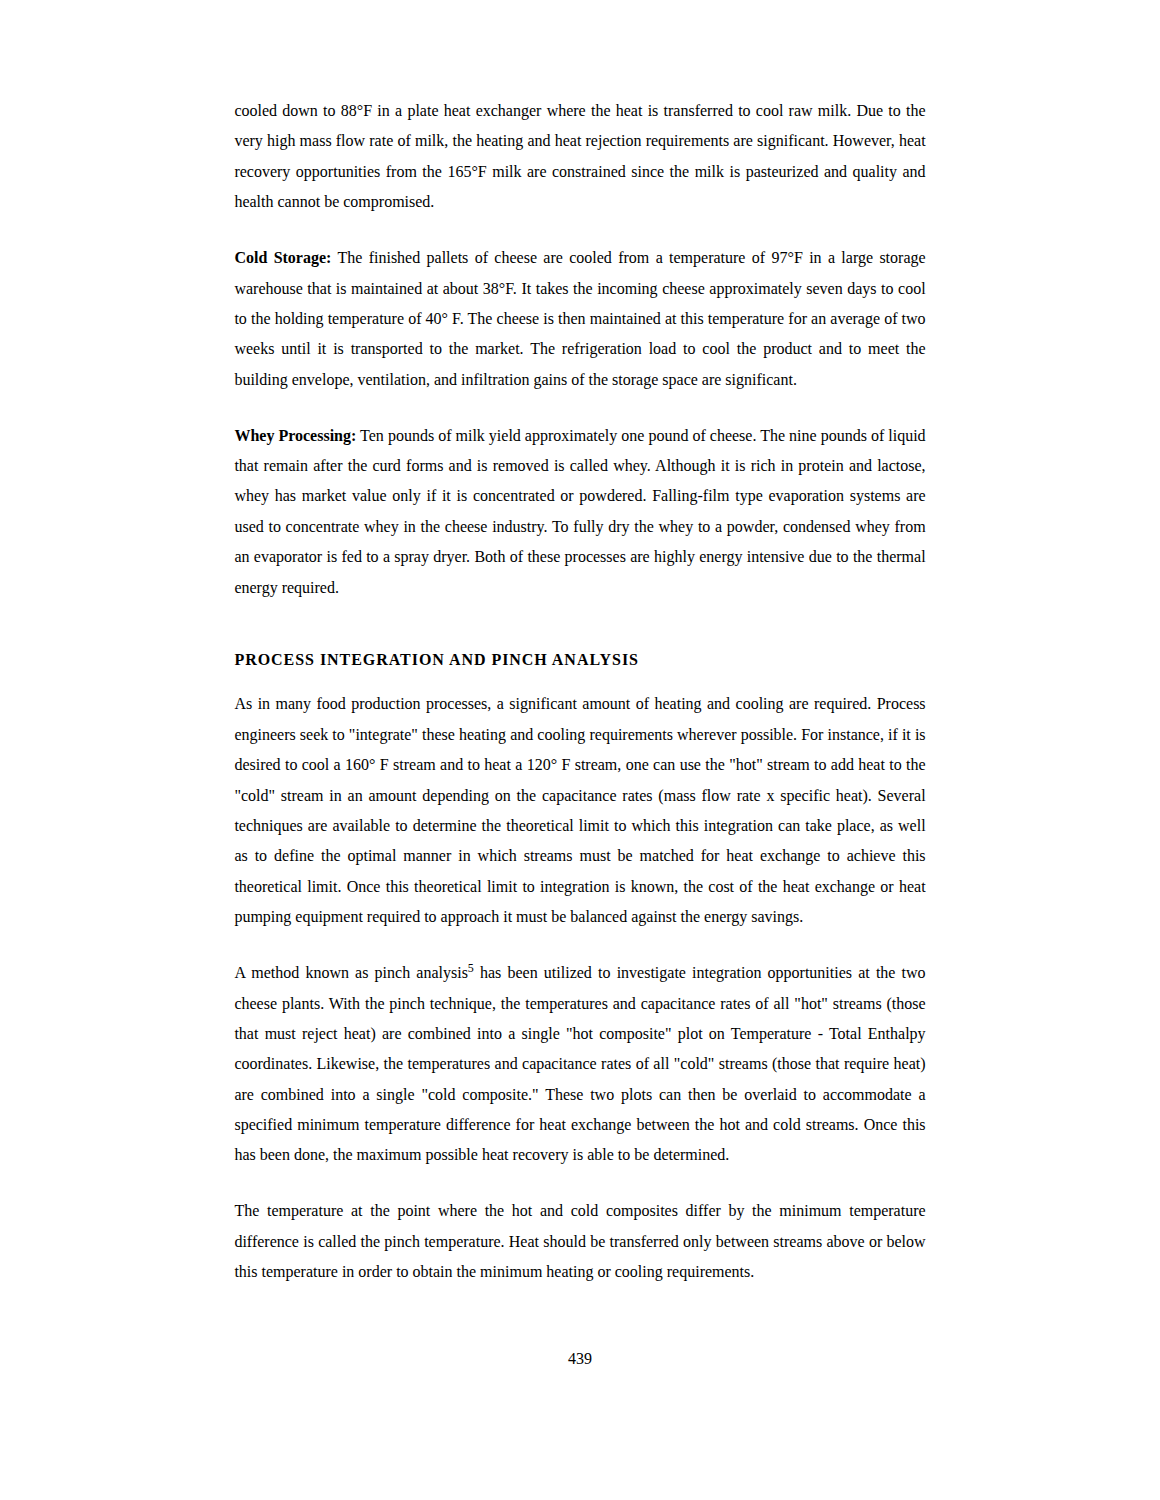cooled down to 88°F in a plate heat exchanger where the heat is transferred to cool raw milk. Due to the very high mass flow rate of milk, the heating and heat rejection requirements are significant. However, heat recovery opportunities from the 165°F milk are constrained since the milk is pasteurized and quality and health cannot be compromised.
Cold Storage: The finished pallets of cheese are cooled from a temperature of 97°F in a large storage warehouse that is maintained at about 38°F. It takes the incoming cheese approximately seven days to cool to the holding temperature of 40° F. The cheese is then maintained at this temperature for an average of two weeks until it is transported to the market. The refrigeration load to cool the product and to meet the building envelope, ventilation, and infiltration gains of the storage space are significant.
Whey Processing: Ten pounds of milk yield approximately one pound of cheese. The nine pounds of liquid that remain after the curd forms and is removed is called whey. Although it is rich in protein and lactose, whey has market value only if it is concentrated or powdered. Falling-film type evaporation systems are used to concentrate whey in the cheese industry. To fully dry the whey to a powder, condensed whey from an evaporator is fed to a spray dryer. Both of these processes are highly energy intensive due to the thermal energy required.
PROCESS INTEGRATION AND PINCH ANALYSIS
As in many food production processes, a significant amount of heating and cooling are required. Process engineers seek to "integrate" these heating and cooling requirements wherever possible. For instance, if it is desired to cool a 160° F stream and to heat a 120° F stream, one can use the "hot" stream to add heat to the "cold" stream in an amount depending on the capacitance rates (mass flow rate x specific heat). Several techniques are available to determine the theoretical limit to which this integration can take place, as well as to define the optimal manner in which streams must be matched for heat exchange to achieve this theoretical limit. Once this theoretical limit to integration is known, the cost of the heat exchange or heat pumping equipment required to approach it must be balanced against the energy savings.
A method known as pinch analysis5 has been utilized to investigate integration opportunities at the two cheese plants. With the pinch technique, the temperatures and capacitance rates of all "hot" streams (those that must reject heat) are combined into a single "hot composite" plot on Temperature - Total Enthalpy coordinates. Likewise, the temperatures and capacitance rates of all "cold" streams (those that require heat) are combined into a single "cold composite." These two plots can then be overlaid to accommodate a specified minimum temperature difference for heat exchange between the hot and cold streams. Once this has been done, the maximum possible heat recovery is able to be determined.
The temperature at the point where the hot and cold composites differ by the minimum temperature difference is called the pinch temperature. Heat should be transferred only between streams above or below this temperature in order to obtain the minimum heating or cooling requirements.
439